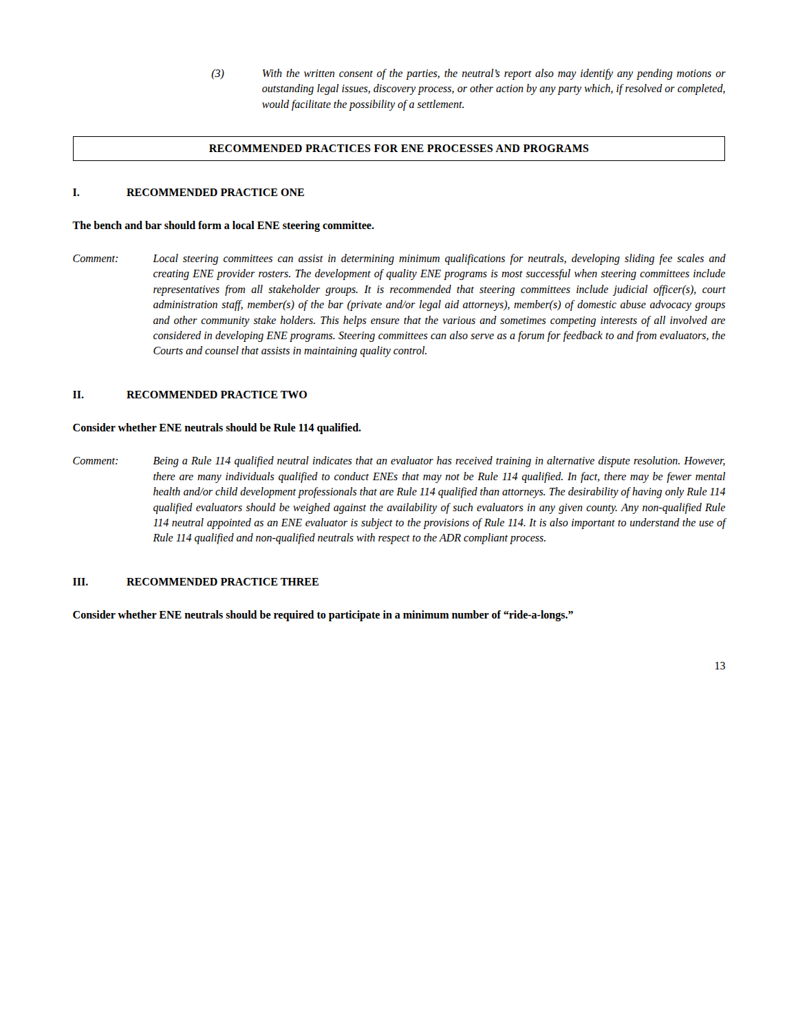(3) With the written consent of the parties, the neutral’s report also may identify any pending motions or outstanding legal issues, discovery process, or other action by any party which, if resolved or completed, would facilitate the possibility of a settlement.
RECOMMENDED PRACTICES FOR ENE PROCESSES AND PROGRAMS
I. RECOMMENDED PRACTICE ONE
The bench and bar should form a local ENE steering committee.
Comment: Local steering committees can assist in determining minimum qualifications for neutrals, developing sliding fee scales and creating ENE provider rosters. The development of quality ENE programs is most successful when steering committees include representatives from all stakeholder groups. It is recommended that steering committees include judicial officer(s), court administration staff, member(s) of the bar (private and/or legal aid attorneys), member(s) of domestic abuse advocacy groups and other community stake holders. This helps ensure that the various and sometimes competing interests of all involved are considered in developing ENE programs. Steering committees can also serve as a forum for feedback to and from evaluators, the Courts and counsel that assists in maintaining quality control.
II. RECOMMENDED PRACTICE TWO
Consider whether ENE neutrals should be Rule 114 qualified.
Comment: Being a Rule 114 qualified neutral indicates that an evaluator has received training in alternative dispute resolution. However, there are many individuals qualified to conduct ENEs that may not be Rule 114 qualified. In fact, there may be fewer mental health and/or child development professionals that are Rule 114 qualified than attorneys. The desirability of having only Rule 114 qualified evaluators should be weighed against the availability of such evaluators in any given county. Any non-qualified Rule 114 neutral appointed as an ENE evaluator is subject to the provisions of Rule 114. It is also important to understand the use of Rule 114 qualified and non-qualified neutrals with respect to the ADR compliant process.
III. RECOMMENDED PRACTICE THREE
Consider whether ENE neutrals should be required to participate in a minimum number of “ride-a-longs.”
13